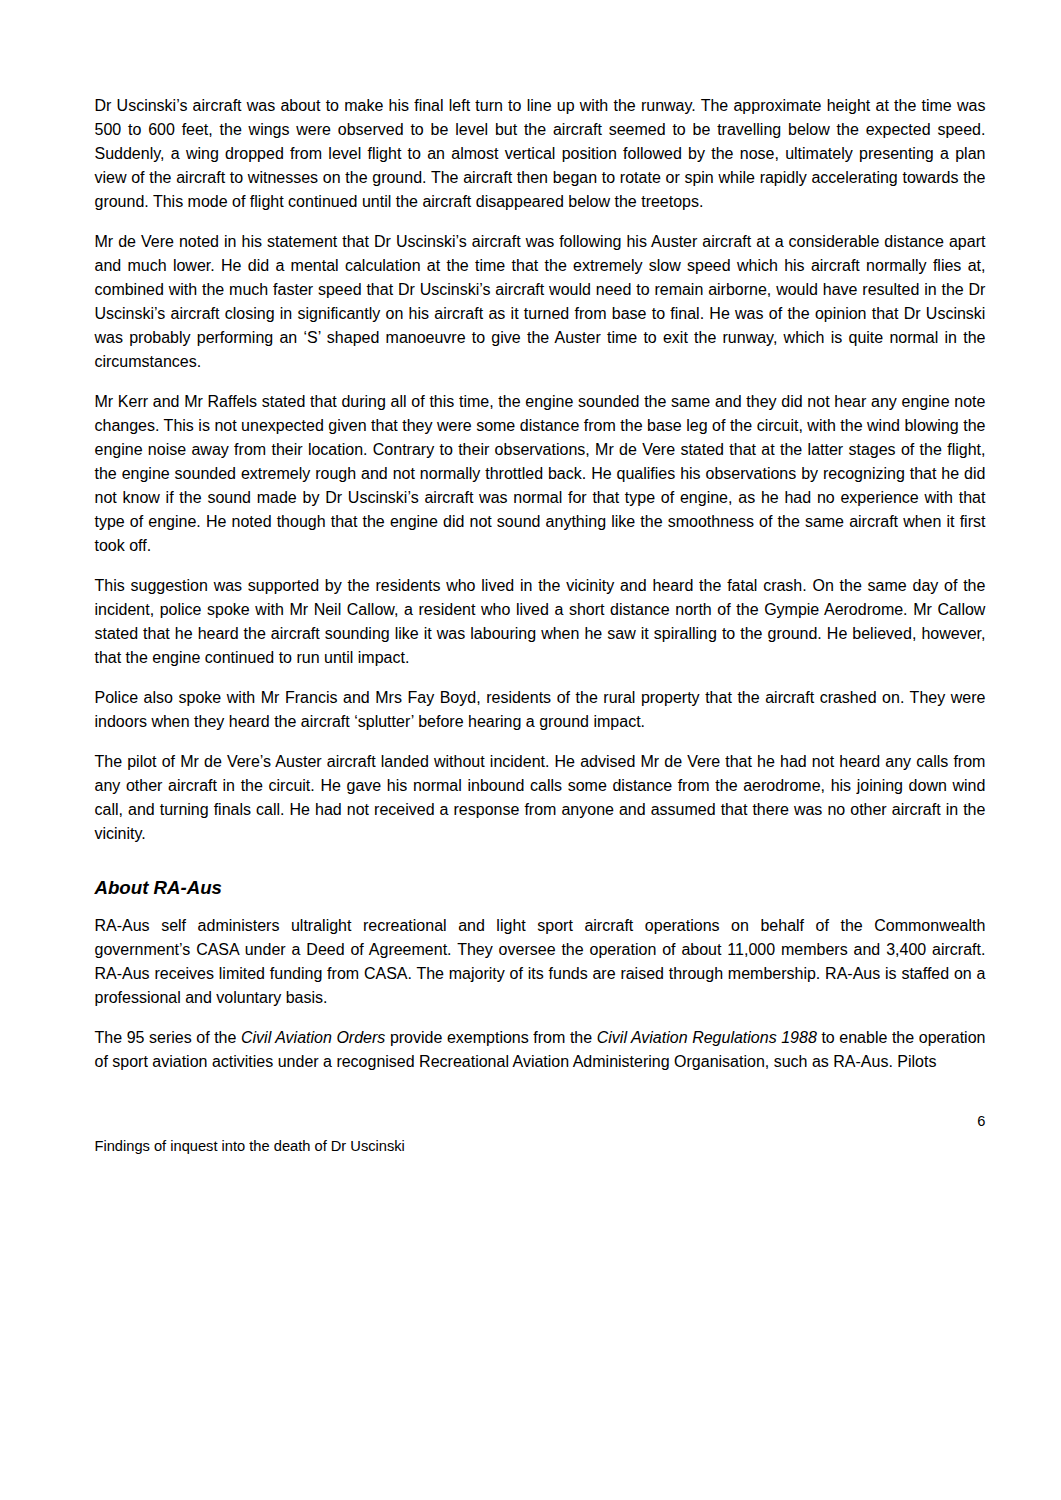Dr Uscinski’s aircraft was about to make his final left turn to line up with the runway. The approximate height at the time was 500 to 600 feet, the wings were observed to be level but the aircraft seemed to be travelling below the expected speed. Suddenly, a wing dropped from level flight to an almost vertical position followed by the nose, ultimately presenting a plan view of the aircraft to witnesses on the ground. The aircraft then began to rotate or spin while rapidly accelerating towards the ground. This mode of flight continued until the aircraft disappeared below the treetops.
Mr de Vere noted in his statement that Dr Uscinski’s aircraft was following his Auster aircraft at a considerable distance apart and much lower. He did a mental calculation at the time that the extremely slow speed which his aircraft normally flies at, combined with the much faster speed that Dr Uscinski’s aircraft would need to remain airborne, would have resulted in the Dr Uscinski’s aircraft closing in significantly on his aircraft as it turned from base to final. He was of the opinion that Dr Uscinski was probably performing an ‘S’ shaped manoeuvre to give the Auster time to exit the runway, which is quite normal in the circumstances.
Mr Kerr and Mr Raffels stated that during all of this time, the engine sounded the same and they did not hear any engine note changes. This is not unexpected given that they were some distance from the base leg of the circuit, with the wind blowing the engine noise away from their location. Contrary to their observations, Mr de Vere stated that at the latter stages of the flight, the engine sounded extremely rough and not normally throttled back. He qualifies his observations by recognizing that he did not know if the sound made by Dr Uscinski’s aircraft was normal for that type of engine, as he had no experience with that type of engine. He noted though that the engine did not sound anything like the smoothness of the same aircraft when it first took off.
This suggestion was supported by the residents who lived in the vicinity and heard the fatal crash. On the same day of the incident, police spoke with Mr Neil Callow, a resident who lived a short distance north of the Gympie Aerodrome. Mr Callow stated that he heard the aircraft sounding like it was labouring when he saw it spiralling to the ground. He believed, however, that the engine continued to run until impact.
Police also spoke with Mr Francis and Mrs Fay Boyd, residents of the rural property that the aircraft crashed on. They were indoors when they heard the aircraft ‘splutter’ before hearing a ground impact.
The pilot of Mr de Vere’s Auster aircraft landed without incident. He advised Mr de Vere that he had not heard any calls from any other aircraft in the circuit. He gave his normal inbound calls some distance from the aerodrome, his joining down wind call, and turning finals call. He had not received a response from anyone and assumed that there was no other aircraft in the vicinity.
About RA-Aus
RA-Aus self administers ultralight recreational and light sport aircraft operations on behalf of the Commonwealth government’s CASA under a Deed of Agreement. They oversee the operation of about 11,000 members and 3,400 aircraft. RA-Aus receives limited funding from CASA. The majority of its funds are raised through membership. RA-Aus is staffed on a professional and voluntary basis.
The 95 series of the Civil Aviation Orders provide exemptions from the Civil Aviation Regulations 1988 to enable the operation of sport aviation activities under a recognised Recreational Aviation Administering Organisation, such as RA-Aus. Pilots
6
Findings of inquest into the death of Dr Uscinski